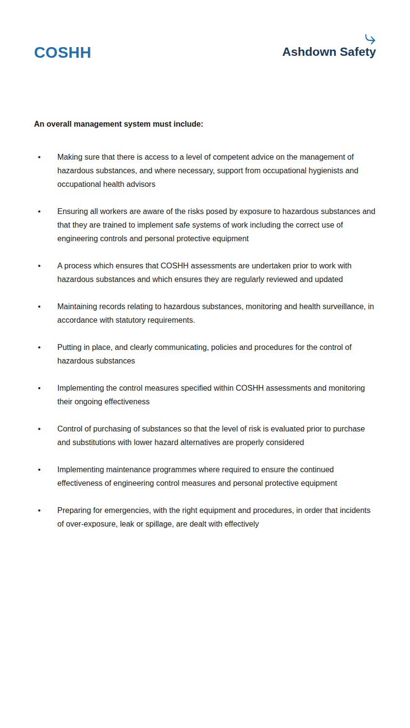COSHH
⤷ Ashdown Safety
An overall management system must include:
Making sure that there is access to a level of competent advice on the management of hazardous substances, and where necessary, support from occupational hygienists and occupational health advisors
Ensuring all workers are aware of the risks posed by exposure to hazardous substances and that they are trained to implement safe systems of work including the correct use of engineering controls and personal protective equipment
A process which ensures that COSHH assessments are undertaken prior to work with hazardous substances and which ensures they are regularly reviewed and updated
Maintaining records relating to hazardous substances, monitoring and health surveillance, in accordance with statutory requirements.
Putting in place, and clearly communicating, policies and procedures for the control of hazardous substances
Implementing the control measures specified within COSHH assessments and monitoring their ongoing effectiveness
Control of purchasing of substances so that the level of risk is evaluated prior to purchase and substitutions with lower hazard alternatives are properly considered
Implementing maintenance programmes where required to ensure the continued effectiveness of engineering control measures and personal protective equipment
Preparing for emergencies, with the right equipment and procedures, in order that incidents of over-exposure, leak or spillage, are dealt with effectively